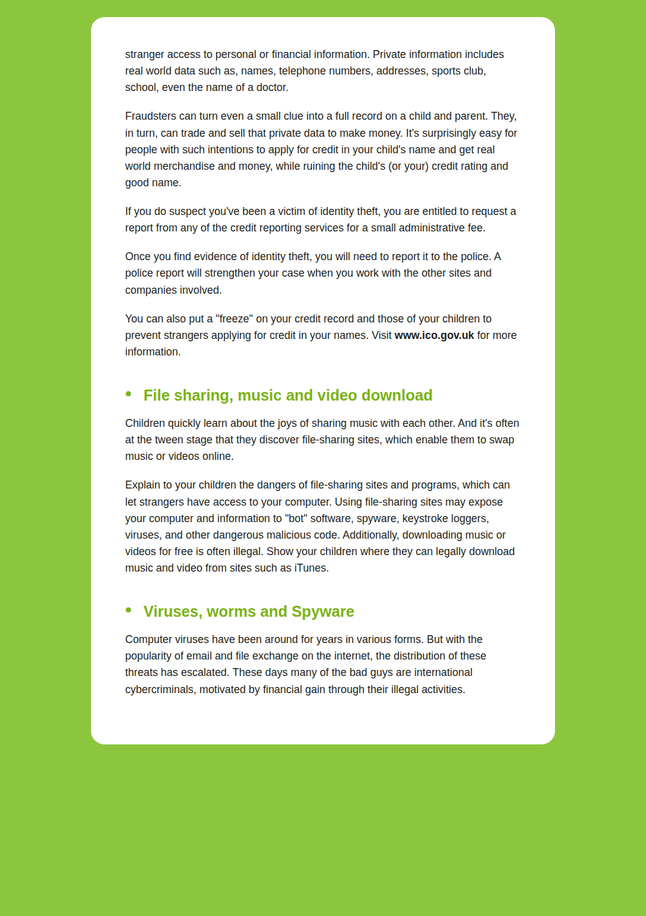stranger access to personal or financial information. Private information includes real world data such as, names, telephone numbers, addresses, sports club, school, even the name of a doctor.
Fraudsters can turn even a small clue into a full record on a child and parent. They, in turn, can trade and sell that private data to make money. It's surprisingly easy for people with such intentions to apply for credit in your child's name and get real world merchandise and money, while ruining the child's (or your) credit rating and good name.
If you do suspect you've been a victim of identity theft, you are entitled to request a report from any of the credit reporting services for a small administrative fee.
Once you find evidence of identity theft, you will need to report it to the police. A police report will strengthen your case when you work with the other sites and companies involved.
You can also put a "freeze" on your credit record and those of your children to prevent strangers applying for credit in your names. Visit www.ico.gov.uk for more information.
File sharing, music and video download
Children quickly learn about the joys of sharing music with each other. And it's often at the tween stage that they discover file-sharing sites, which enable them to swap music or videos online.
Explain to your children the dangers of file-sharing sites and programs, which can let strangers have access to your computer. Using file-sharing sites may expose your computer and information to "bot" software, spyware, keystroke loggers, viruses, and other dangerous malicious code. Additionally, downloading music or videos for free is often illegal. Show your children where they can legally download music and video from sites such as iTunes.
Viruses, worms and Spyware
Computer viruses have been around for years in various forms. But with the popularity of email and file exchange on the internet, the distribution of these threats has escalated. These days many of the bad guys are international cybercriminals, motivated by financial gain through their illegal activities.